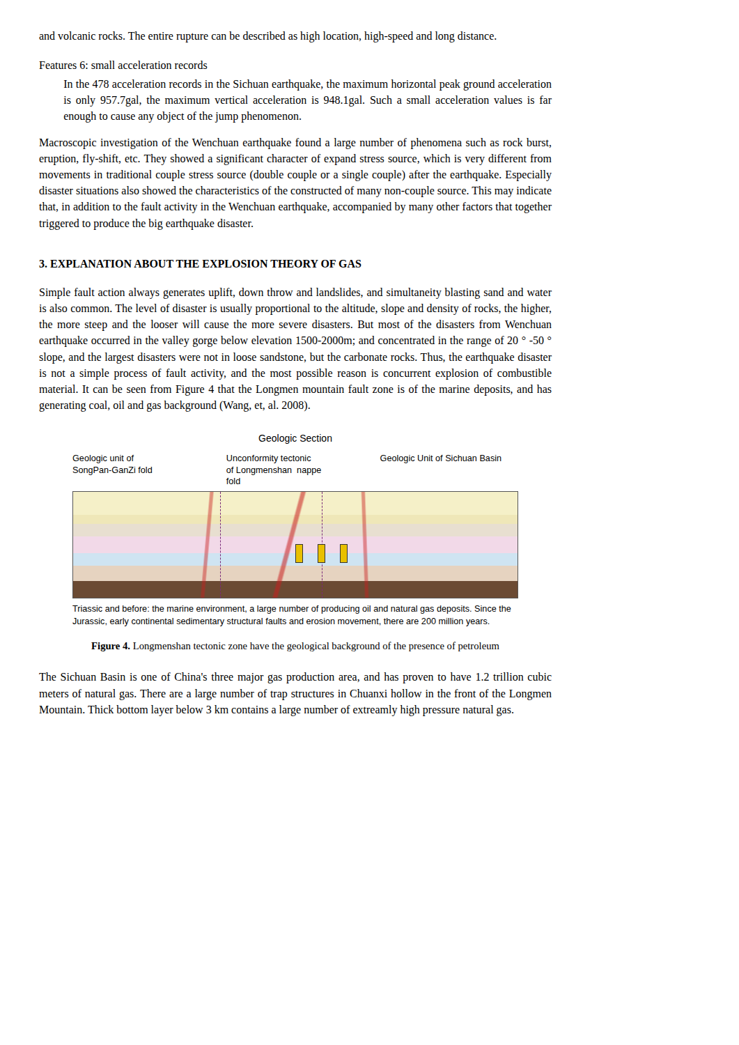and volcanic rocks. The entire rupture can be described as high location, high-speed and long distance.
Features 6: small acceleration records
In the 478 acceleration records in the Sichuan earthquake, the maximum horizontal peak ground acceleration is only 957.7gal, the maximum vertical acceleration is 948.1gal. Such a small acceleration values is far enough to cause any object of the jump phenomenon.
Macroscopic investigation of the Wenchuan earthquake found a large number of phenomena such as rock burst, eruption, fly-shift, etc. They showed a significant character of expand stress source, which is very different from movements in traditional couple stress source (double couple or a single couple) after the earthquake. Especially disaster situations also showed the characteristics of the constructed of many non-couple source. This may indicate that, in addition to the fault activity in the Wenchuan earthquake, accompanied by many other factors that together triggered to produce the big earthquake disaster.
3. Explanation about the Explosion Theory of Gas
Simple fault action always generates uplift, down throw and landslides, and simultaneity blasting sand and water is also common. The level of disaster is usually proportional to the altitude, slope and density of rocks, the higher, the more steep and the looser will cause the more severe disasters. But most of the disasters from Wenchuan earthquake occurred in the valley gorge below elevation 1500-2000m; and concentrated in the range of 20 ° -50 ° slope, and the largest disasters were not in loose sandstone, but the carbonate rocks. Thus, the earthquake disaster is not a simple process of fault activity, and the most possible reason is concurrent explosion of combustible material. It can be seen from Figure 4 that the Longmen mountain fault zone is of the marine deposits, and has generating coal, oil and gas background (Wang, et, al. 2008).
Geologic Section
Geologic unit of
SongPan-GanZi fold
Unconformity tectonic
of Longmenshan nappe
fold
Geologic Unit of Sichuan Basin
Triassic and before: the marine environment, a large number of producing oil and natural gas deposits. Since the Jurassic, early continental sedimentary structural faults and erosion movement, there are 200 million years.
Figure 4. Longmenshan tectonic zone have the geological background of the presence of petroleum
The Sichuan Basin is one of China's three major gas production area, and has proven to have 1.2 trillion cubic meters of natural gas. There are a large number of trap structures in Chuanxi hollow in the front of the Longmen Mountain. Thick bottom layer below 3 km contains a large number of extreamly high pressure natural gas.